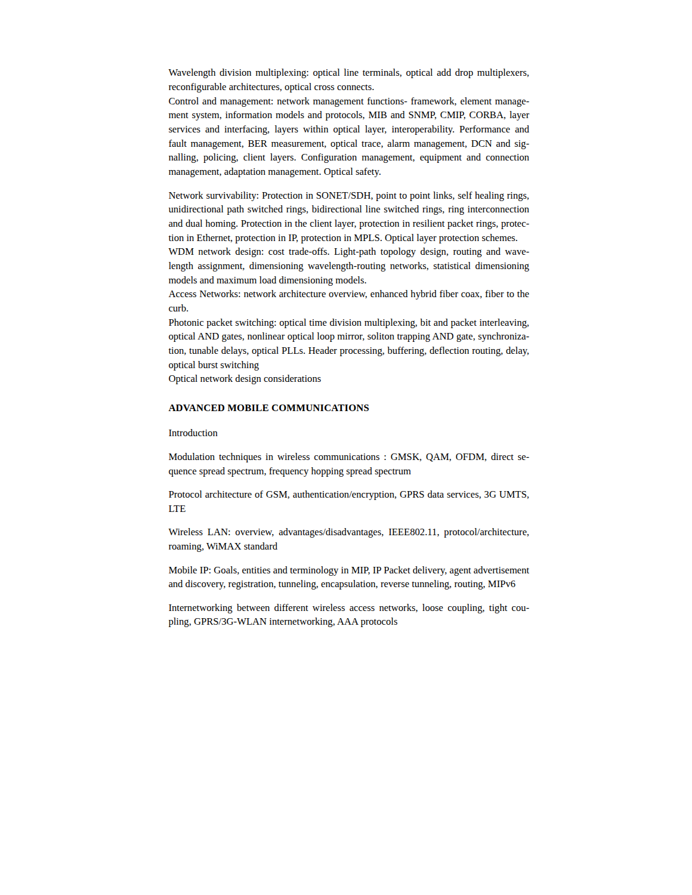Wavelength division multiplexing: optical line terminals, optical add drop multiplexers, reconfigurable architectures, optical cross connects.
Control and management: network management functions- framework, element management system, information models and protocols, MIB and SNMP, CMIP, CORBA, layer services and interfacing, layers within optical layer, interoperability. Performance and fault management, BER measurement, optical trace, alarm management, DCN and signalling, policing, client layers. Configuration management, equipment and connection management, adaptation management. Optical safety.
Network survivability: Protection in SONET/SDH, point to point links, self healing rings, unidirectional path switched rings, bidirectional line switched rings, ring interconnection and dual homing. Protection in the client layer, protection in resilient packet rings, protection in Ethernet, protection in IP, protection in MPLS. Optical layer protection schemes.
WDM network design: cost trade-offs. Light-path topology design, routing and wavelength assignment, dimensioning wavelength-routing networks, statistical dimensioning models and maximum load dimensioning models.
Access Networks: network architecture overview, enhanced hybrid fiber coax, fiber to the curb.
Photonic packet switching: optical time division multiplexing, bit and packet interleaving, optical AND gates, nonlinear optical loop mirror, soliton trapping AND gate, synchronization, tunable delays, optical PLLs. Header processing, buffering, deflection routing, delay, optical burst switching
Optical network design considerations
ADVANCED MOBILE COMMUNICATIONS
Introduction
Modulation techniques in wireless communications : GMSK, QAM, OFDM, direct sequence spread spectrum, frequency hopping spread spectrum
Protocol architecture of GSM, authentication/encryption, GPRS data services, 3G UMTS, LTE
Wireless LAN: overview, advantages/disadvantages, IEEE802.11, protocol/architecture, roaming, WiMAX standard
Mobile IP: Goals, entities and terminology in MIP, IP Packet delivery, agent advertisement and discovery, registration, tunneling, encapsulation, reverse tunneling, routing, MIPv6
Internetworking between different wireless access networks, loose coupling, tight coupling, GPRS/3G-WLAN internetworking, AAA protocols